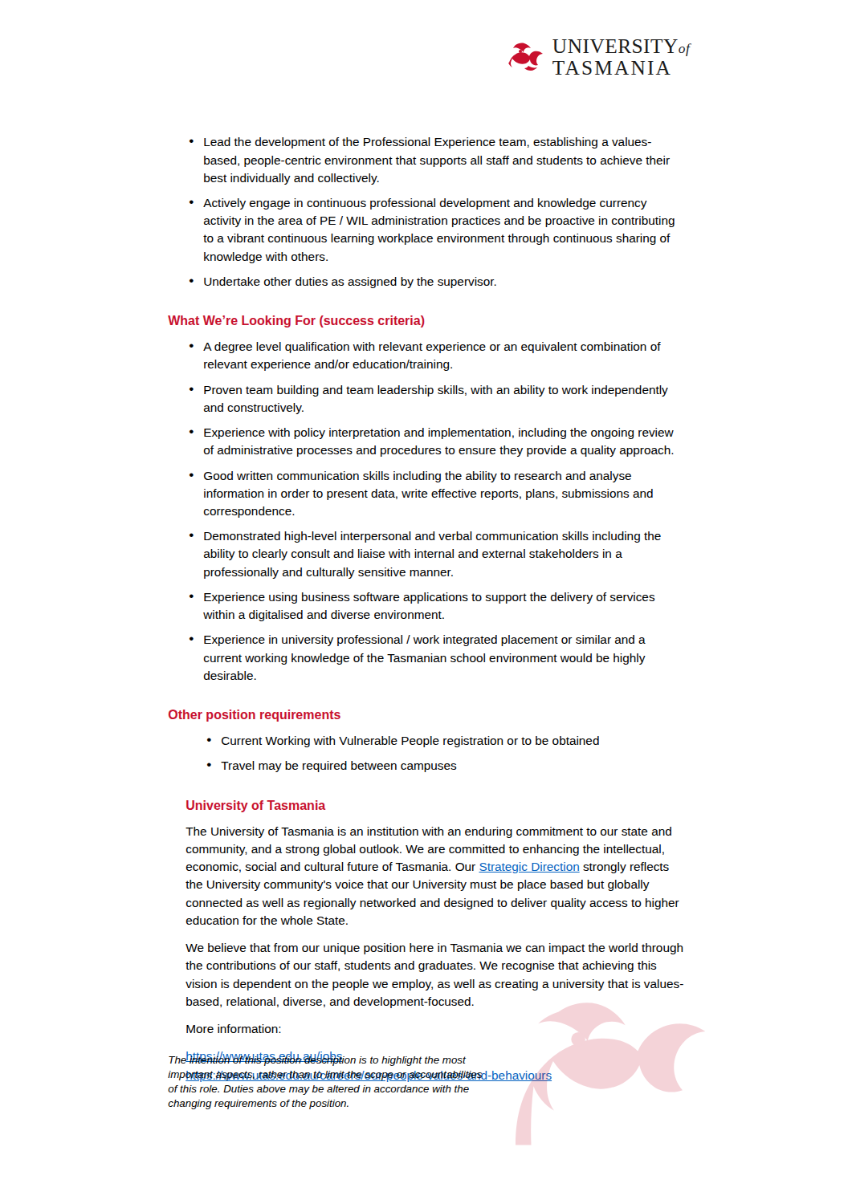UNIVERSITYof
TASMANIA
Lead the development of the Professional Experience team, establishing a values-based, people-centric environment that supports all staff and students to achieve their best individually and collectively.
Actively engage in continuous professional development and knowledge currency activity in the area of PE / WIL administration practices and be proactive in contributing to a vibrant continuous learning workplace environment through continuous sharing of knowledge with others.
Undertake other duties as assigned by the supervisor.
What We’re Looking For (success criteria)
A degree level qualification with relevant experience or an equivalent combination of relevant experience and/or education/training.
Proven team building and team leadership skills, with an ability to work independently and constructively.
Experience with policy interpretation and implementation, including the ongoing review of administrative processes and procedures to ensure they provide a quality approach.
Good written communication skills including the ability to research and analyse information in order to present data, write effective reports, plans, submissions and correspondence.
Demonstrated high-level interpersonal and verbal communication skills including the ability to clearly consult and liaise with internal and external stakeholders in a professionally and culturally sensitive manner.
Experience using business software applications to support the delivery of services within a digitalised and diverse environment.
Experience in university professional / work integrated placement or similar and a current working knowledge of the Tasmanian school environment would be highly desirable.
Other position requirements
Current Working with Vulnerable People registration or to be obtained
Travel may be required between campuses
University of Tasmania
The University of Tasmania is an institution with an enduring commitment to our state and community, and a strong global outlook. We are committed to enhancing the intellectual, economic, social and cultural future of Tasmania. Our Strategic Direction strongly reflects the University community's voice that our University must be place based but globally connected as well as regionally networked and designed to deliver quality access to higher education for the whole State.
We believe that from our unique position here in Tasmania we can impact the world through the contributions of our staff, students and graduates. We recognise that achieving this vision is dependent on the people we employ, as well as creating a university that is values-based, relational, diverse, and development-focused.
More information:
https://www.utas.edu.au/jobs https://www.utas.edu.au/careers/our-people-values-and-behaviours
The intention of this position description is to highlight the most important aspects, rather than to limit the scope or accountabilities of this role. Duties above may be altered in accordance with the changing requirements of the position.